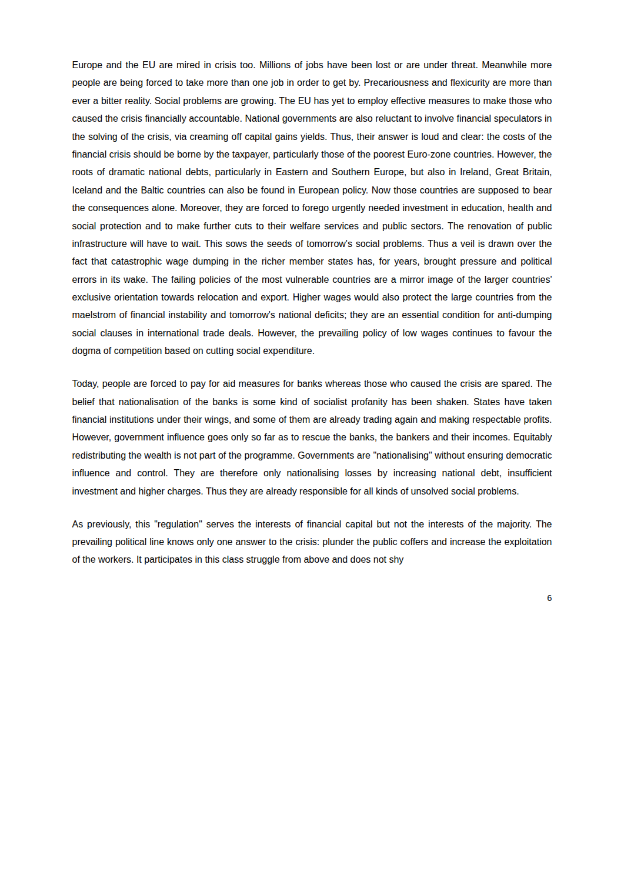Europe and the EU are mired in crisis too. Millions of jobs have been lost or are under threat. Meanwhile more people are being forced to take more than one job in order to get by. Precariousness and flexicurity are more than ever a bitter reality. Social problems are growing. The EU has yet to employ effective measures to make those who caused the crisis financially accountable. National governments are also reluctant to involve financial speculators in the solving of the crisis, via creaming off capital gains yields. Thus, their answer is loud and clear: the costs of the financial crisis should be borne by the taxpayer, particularly those of the poorest Euro-zone countries. However, the roots of dramatic national debts, particularly in Eastern and Southern Europe, but also in Ireland, Great Britain, Iceland and the Baltic countries can also be found in European policy. Now those countries are supposed to bear the consequences alone. Moreover, they are forced to forego urgently needed investment in education, health and social protection and to make further cuts to their welfare services and public sectors. The renovation of public infrastructure will have to wait. This sows the seeds of tomorrow's social problems. Thus a veil is drawn over the fact that catastrophic wage dumping in the richer member states has, for years, brought pressure and political errors in its wake. The failing policies of the most vulnerable countries are a mirror image of the larger countries' exclusive orientation towards relocation and export. Higher wages would also protect the large countries from the maelstrom of financial instability and tomorrow's national deficits; they are an essential condition for anti-dumping social clauses in international trade deals. However, the prevailing policy of low wages continues to favour the dogma of competition based on cutting social expenditure.
Today, people are forced to pay for aid measures for banks whereas those who caused the crisis are spared. The belief that nationalisation of the banks is some kind of socialist profanity has been shaken. States have taken financial institutions under their wings, and some of them are already trading again and making respectable profits. However, government influence goes only so far as to rescue the banks, the bankers and their incomes. Equitably redistributing the wealth is not part of the programme. Governments are "nationalising" without ensuring democratic influence and control. They are therefore only nationalising losses by increasing national debt, insufficient investment and higher charges. Thus they are already responsible for all kinds of unsolved social problems.
As previously, this "regulation" serves the interests of financial capital but not the interests of the majority. The prevailing political line knows only one answer to the crisis: plunder the public coffers and increase the exploitation of the workers. It participates in this class struggle from above and does not shy
6